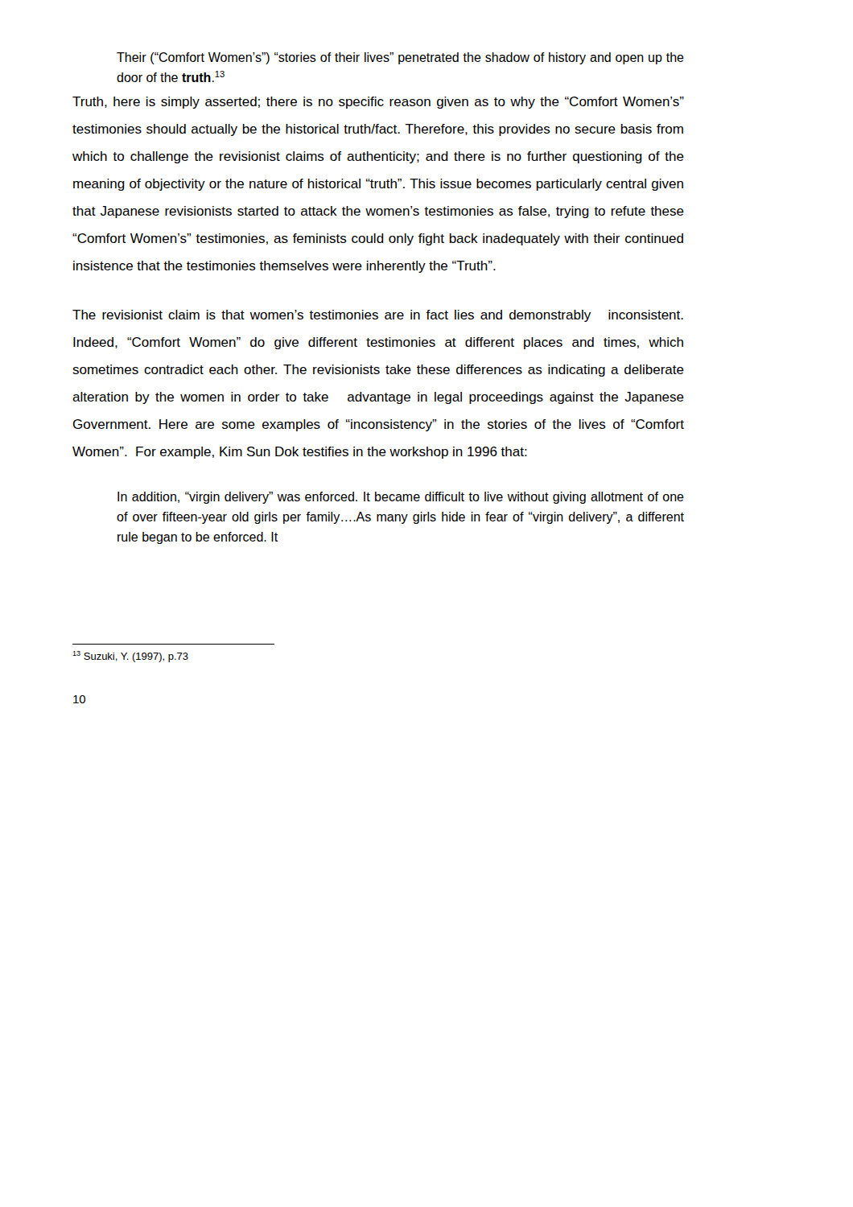Their (“Comfort Women’s”) “stories of their lives” penetrated the shadow of history and open up the door of the truth.13
Truth, here is simply asserted; there is no specific reason given as to why the “Comfort Women’s” testimonies should actually be the historical truth/fact. Therefore, this provides no secure basis from which to challenge the revisionist claims of authenticity; and there is no further questioning of the meaning of objectivity or the nature of historical “truth”. This issue becomes particularly central given that Japanese revisionists started to attack the women’s testimonies as false, trying to refute these “Comfort Women’s” testimonies, as feminists could only fight back inadequately with their continued insistence that the testimonies themselves were inherently the “Truth”.
The revisionist claim is that women’s testimonies are in fact lies and demonstrably inconsistent. Indeed, “Comfort Women” do give different testimonies at different places and times, which sometimes contradict each other. The revisionists take these differences as indicating a deliberate alteration by the women in order to take advantage in legal proceedings against the Japanese Government. Here are some examples of “inconsistency” in the stories of the lives of “Comfort Women”. For example, Kim Sun Dok testifies in the workshop in 1996 that:
In addition, “virgin delivery” was enforced. It became difficult to live without giving allotment of one of over fifteen-year old girls per family….As many girls hide in fear of “virgin delivery”, a different rule began to be enforced. It
13 Suzuki, Y. (1997), p.73
10